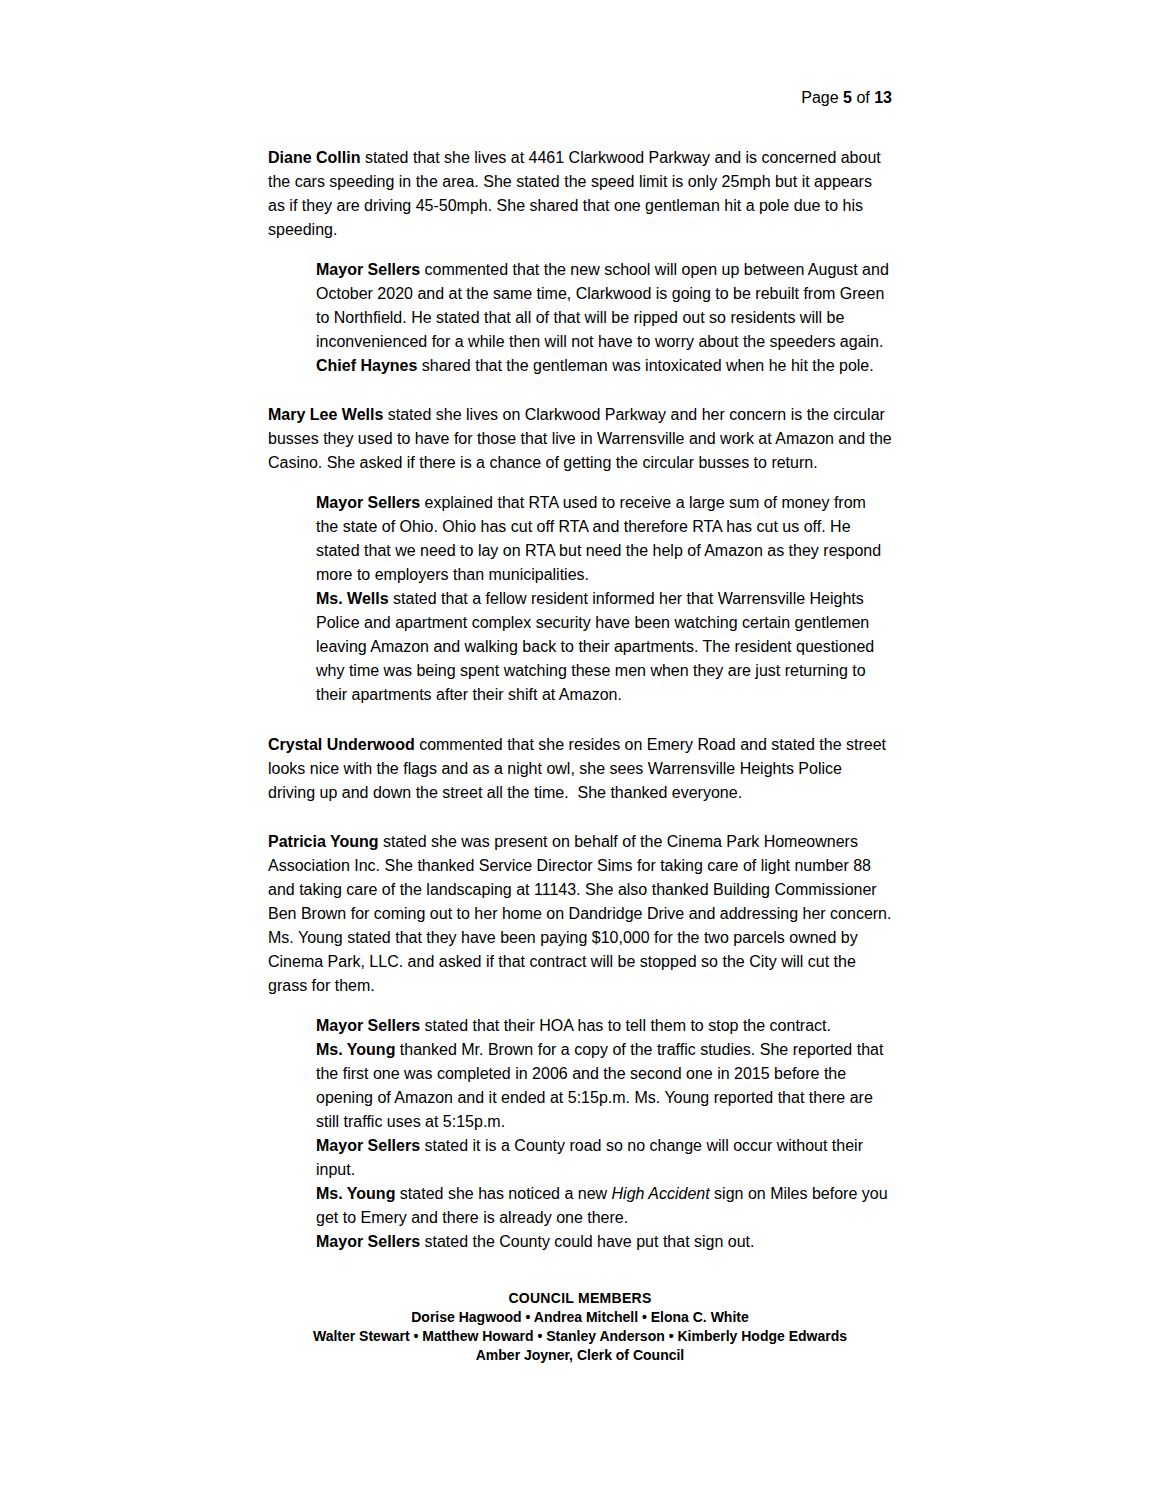Page 5 of 13
Diane Collin stated that she lives at 4461 Clarkwood Parkway and is concerned about the cars speeding in the area. She stated the speed limit is only 25mph but it appears as if they are driving 45-50mph. She shared that one gentleman hit a pole due to his speeding.
Mayor Sellers commented that the new school will open up between August and October 2020 and at the same time, Clarkwood is going to be rebuilt from Green to Northfield. He stated that all of that will be ripped out so residents will be inconvenienced for a while then will not have to worry about the speeders again.
Chief Haynes shared that the gentleman was intoxicated when he hit the pole.
Mary Lee Wells stated she lives on Clarkwood Parkway and her concern is the circular busses they used to have for those that live in Warrensville and work at Amazon and the Casino. She asked if there is a chance of getting the circular busses to return.
Mayor Sellers explained that RTA used to receive a large sum of money from the state of Ohio. Ohio has cut off RTA and therefore RTA has cut us off. He stated that we need to lay on RTA but need the help of Amazon as they respond more to employers than municipalities.
Ms. Wells stated that a fellow resident informed her that Warrensville Heights Police and apartment complex security have been watching certain gentlemen leaving Amazon and walking back to their apartments. The resident questioned why time was being spent watching these men when they are just returning to their apartments after their shift at Amazon.
Crystal Underwood commented that she resides on Emery Road and stated the street looks nice with the flags and as a night owl, she sees Warrensville Heights Police driving up and down the street all the time. She thanked everyone.
Patricia Young stated she was present on behalf of the Cinema Park Homeowners Association Inc. She thanked Service Director Sims for taking care of light number 88 and taking care of the landscaping at 11143. She also thanked Building Commissioner Ben Brown for coming out to her home on Dandridge Drive and addressing her concern. Ms. Young stated that they have been paying $10,000 for the two parcels owned by Cinema Park, LLC. and asked if that contract will be stopped so the City will cut the grass for them.
Mayor Sellers stated that their HOA has to tell them to stop the contract.
Ms. Young thanked Mr. Brown for a copy of the traffic studies. She reported that the first one was completed in 2006 and the second one in 2015 before the opening of Amazon and it ended at 5:15p.m. Ms. Young reported that there are still traffic uses at 5:15p.m.
Mayor Sellers stated it is a County road so no change will occur without their input.
Ms. Young stated she has noticed a new High Accident sign on Miles before you get to Emery and there is already one there.
Mayor Sellers stated the County could have put that sign out.
COUNCIL MEMBERS
Dorise Hagwood • Andrea Mitchell • Elona C. White
Walter Stewart • Matthew Howard • Stanley Anderson • Kimberly Hodge Edwards
Amber Joyner, Clerk of Council